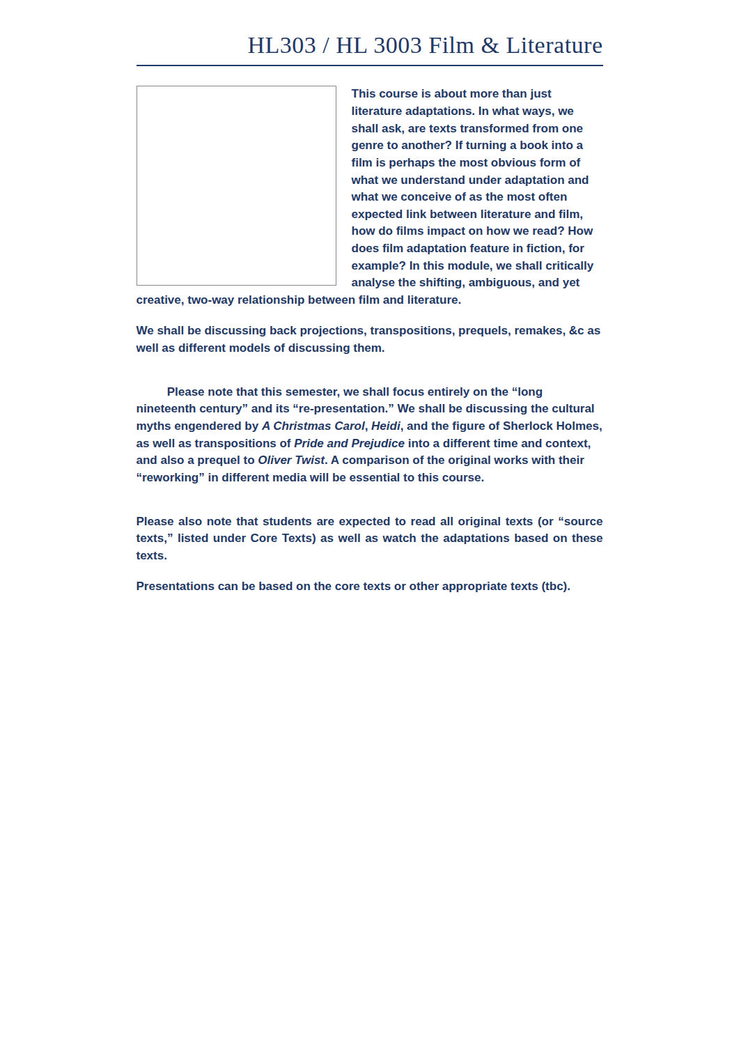HL303 / HL 3003 Film & Literature
This course is about more than just literature adaptations. In what ways, we shall ask, are texts transformed from one genre to another? If turning a book into a film is perhaps the most obvious form of what we understand under adaptation and what we conceive of as the most often expected link between literature and film, how do films impact on how we read? How does film adaptation feature in fiction, for example? In this module, we shall critically analyse the shifting, ambiguous, and yet creative, two-way relationship between film and literature.
We shall be discussing back projections, transpositions, prequels, remakes, &c as well as different models of discussing them.
Please note that this semester, we shall focus entirely on the “long nineteenth century” and its “re-presentation.” We shall be discussing the cultural myths engendered by A Christmas Carol, Heidi, and the figure of Sherlock Holmes, as well as transpositions of Pride and Prejudice into a different time and context, and also a prequel to Oliver Twist. A comparison of the original works with their “reworking” in different media will be essential to this course.
Please also note that students are expected to read all original texts (or “source texts,” listed under Core Texts) as well as watch the adaptations based on these texts.
Presentations can be based on the core texts or other appropriate texts (tbc).